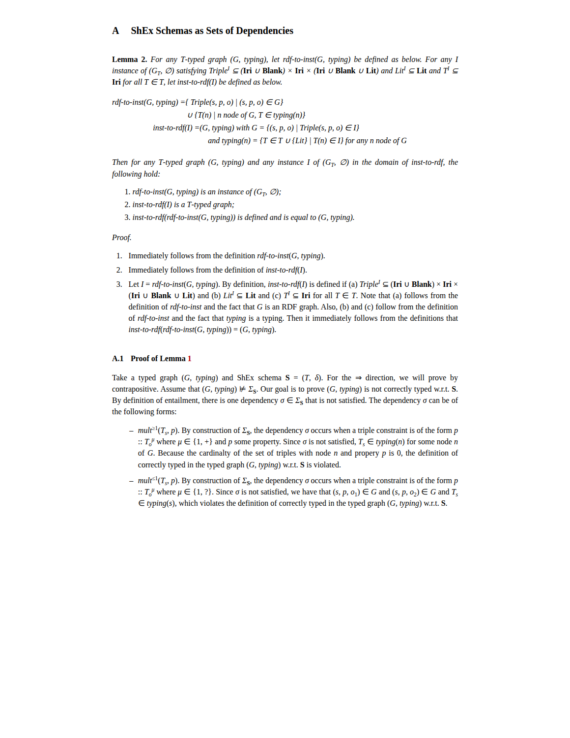AShEx Schemas as Sets of Dependencies
Lemma 2. For any T-typed graph (G, typing), let rdf-to-inst(G, typing) be defined as below. For any I instance of (GT, ∅) satisfying TripleI ⊆ (Iri ∪ Blank) × Iri × (Iri ∪ Blank ∪ Lit) and LitI ⊆ Lit and TI ⊆ Iri for all T ∈ T, let inst-to-rdf(I) be defined as below.
rdf-to-inst(G, typing) ={ Triple(s, p, o) | (s, p, o) ∈ G} ∪ {T(n) | n node of G, T ∈ typing(n)} inst-to-rdf(I) =(G, typing) with G = {(s, p, o) | Triple(s, p, o) ∈ I} and typing(n) = {T ∈ T ∪ {Lit} | T(n) ∈ I} for any n node of G
Then for any T-typed graph (G, typing) and any instance I of (GT, ∅) in the domain of inst-to-rdf, the following hold:
rdf-to-inst(G, typing) is an instance of (GT, ∅);
inst-to-rdf(I) is a T-typed graph;
inst-to-rdf(rdf-to-inst(G, typing)) is defined and is equal to (G, typing).
Proof.
Immediately follows from the definition rdf-to-inst(G, typing).
Immediately follows from the definition of inst-to-rdf(I).
Let I = rdf-to-inst(G, typing). By definition, inst-to-rdf(I) is defined if (a) TripleI ⊆ (Iri ∪ Blank) × Iri × (Iri ∪ Blank ∪ Lit) and (b) LitI ⊆ Lit and (c) TI ⊆ Iri for all T ∈ T. Note that (a) follows from the definition of rdf-to-inst and the fact that G is an RDF graph. Also, (b) and (c) follow from the definition of rdf-to-inst and the fact that typing is a typing. Then it immediately follows from the definitions that inst-to-rdf(rdf-to-inst(G, typing)) = (G, typing).
A.1 Proof of Lemma 1
Take a typed graph (G, typing) and ShEx schema S = (T, δ). For the ⇒ direction, we will prove by contrapositive. Assume that (G, typing) ⊭ ΣS. Our goal is to prove (G, typing) is not correctly typed w.r.t. S. By definition of entailment, there is one dependency σ ∈ ΣS that is not satisfied. The dependency σ can be of the following forms:
mult≥1(Ts, p). By construction of ΣS, the dependency σ occurs when a triple constraint is of the form p :: Toμ where μ ∈ {1, +} and p some property. Since σ is not satisfied, Ts ∈ typing(n) for some node n of G. Because the cardinalty of the set of triples with node n and propery p is 0, the definition of correctly typed in the typed graph (G, typing) w.r.t. S is violated.
mult≤1(Ts, p). By construction of ΣS, the dependency σ occurs when a triple constraint is of the form p :: Toμ where μ ∈ {1, ?}. Since σ is not satisfied, we have that (s, p, o1) ∈ G and (s, p, o2) ∈ G and Ts ∈ typing(s), which violates the definition of correctly typed in the typed graph (G, typing) w.r.t. S.